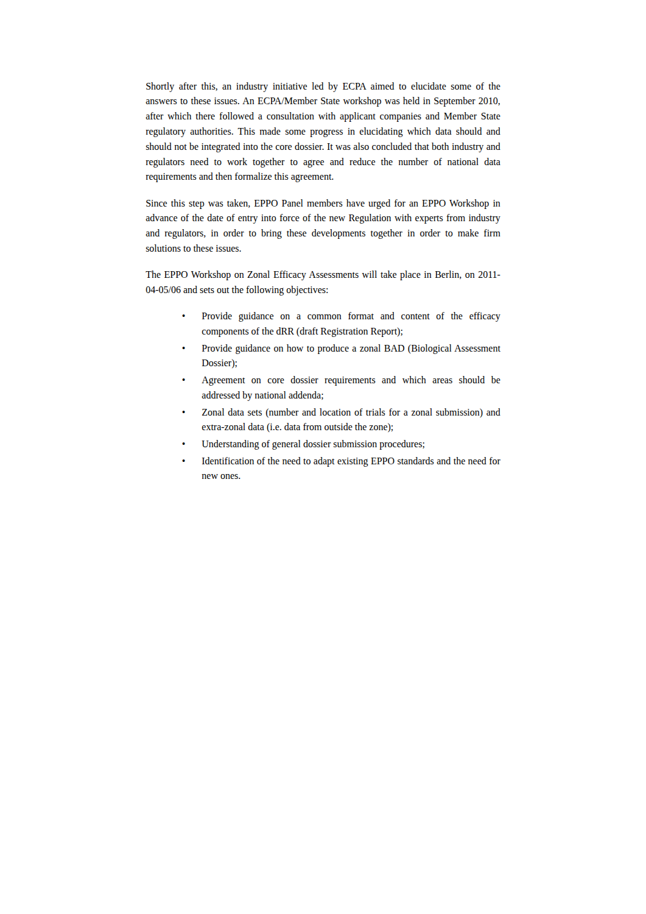Shortly after this, an industry initiative led by ECPA aimed to elucidate some of the answers to these issues. An ECPA/Member State workshop was held in September 2010, after which there followed a consultation with applicant companies and Member State regulatory authorities. This made some progress in elucidating which data should and should not be integrated into the core dossier. It was also concluded that both industry and regulators need to work together to agree and reduce the number of national data requirements and then formalize this agreement.
Since this step was taken, EPPO Panel members have urged for an EPPO Workshop in advance of the date of entry into force of the new Regulation with experts from industry and regulators, in order to bring these developments together in order to make firm solutions to these issues.
The EPPO Workshop on Zonal Efficacy Assessments will take place in Berlin, on 2011-04-05/06 and sets out the following objectives:
Provide guidance on a common format and content of the efficacy components of the dRR (draft Registration Report);
Provide guidance on how to produce a zonal BAD (Biological Assessment Dossier);
Agreement on core dossier requirements and which areas should be addressed by national addenda;
Zonal data sets (number and location of trials for a zonal submission) and extra-zonal data (i.e. data from outside the zone);
Understanding of general dossier submission procedures;
Identification of the need to adapt existing EPPO standards and the need for new ones.